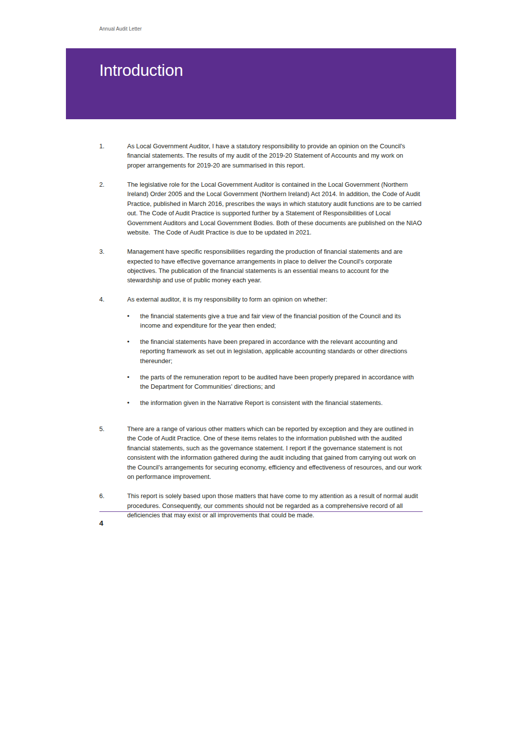Annual Audit Letter
Introduction
1.
As Local Government Auditor, I have a statutory responsibility to provide an opinion on the Council's financial statements. The results of my audit of the 2019-20 Statement of Accounts and my work on proper arrangements for 2019-20 are summarised in this report.
2.
The legislative role for the Local Government Auditor is contained in the Local Government (Northern Ireland) Order 2005 and the Local Government (Northern Ireland) Act 2014. In addition, the Code of Audit Practice, published in March 2016, prescribes the ways in which statutory audit functions are to be carried out. The Code of Audit Practice is supported further by a Statement of Responsibilities of Local Government Auditors and Local Government Bodies. Both of these documents are published on the NIAO website. The Code of Audit Practice is due to be updated in 2021.
3.
Management have specific responsibilities regarding the production of financial statements and are expected to have effective governance arrangements in place to deliver the Council's corporate objectives. The publication of the financial statements is an essential means to account for the stewardship and use of public money each year.
4.
As external auditor, it is my responsibility to form an opinion on whether:
•the financial statements give a true and fair view of the financial position of the Council and its income and expenditure for the year then ended;
•the financial statements have been prepared in accordance with the relevant accounting and reporting framework as set out in legislation, applicable accounting standards or other directions thereunder;
•the parts of the remuneration report to be audited have been properly prepared in accordance with the Department for Communities' directions; and
•the information given in the Narrative Report is consistent with the financial statements.
5.
There are a range of various other matters which can be reported by exception and they are outlined in the Code of Audit Practice. One of these items relates to the information published with the audited financial statements, such as the governance statement. I report if the governance statement is not consistent with the information gathered during the audit including that gained from carrying out work on the Council's arrangements for securing economy, efficiency and effectiveness of resources, and our work on performance improvement.
6.
This report is solely based upon those matters that have come to my attention as a result of normal audit procedures. Consequently, our comments should not be regarded as a comprehensive record of all deficiencies that may exist or all improvements that could be made.
4